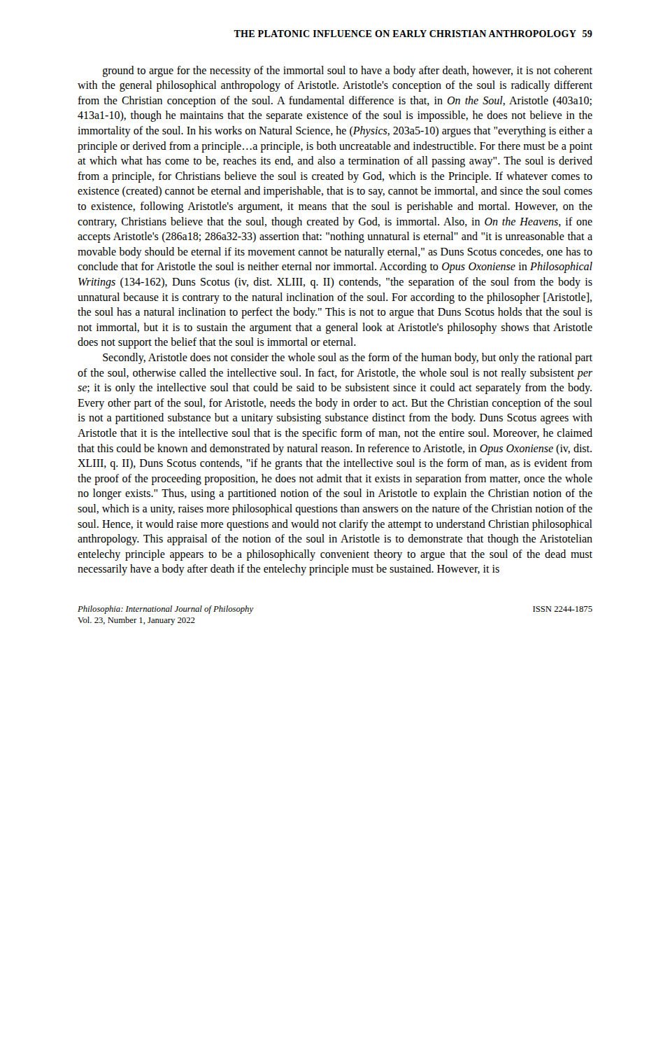THE PLATONIC INFLUENCE ON EARLY CHRISTIAN ANTHROPOLOGY59
ground to argue for the necessity of the immortal soul to have a body after death, however, it is not coherent with the general philosophical anthropology of Aristotle. Aristotle's conception of the soul is radically different from the Christian conception of the soul. A fundamental difference is that, in On the Soul, Aristotle (403a10; 413a1-10), though he maintains that the separate existence of the soul is impossible, he does not believe in the immortality of the soul. In his works on Natural Science, he (Physics, 203a5-10) argues that "everything is either a principle or derived from a principle…a principle, is both uncreatable and indestructible. For there must be a point at which what has come to be, reaches its end, and also a termination of all passing away". The soul is derived from a principle, for Christians believe the soul is created by God, which is the Principle. If whatever comes to existence (created) cannot be eternal and imperishable, that is to say, cannot be immortal, and since the soul comes to existence, following Aristotle's argument, it means that the soul is perishable and mortal. However, on the contrary, Christians believe that the soul, though created by God, is immortal. Also, in On the Heavens, if one accepts Aristotle's (286a18; 286a32-33) assertion that: "nothing unnatural is eternal" and "it is unreasonable that a movable body should be eternal if its movement cannot be naturally eternal," as Duns Scotus concedes, one has to conclude that for Aristotle the soul is neither eternal nor immortal. According to Opus Oxoniense in Philosophical Writings (134-162), Duns Scotus (iv, dist. XLIII, q. II) contends, "the separation of the soul from the body is unnatural because it is contrary to the natural inclination of the soul. For according to the philosopher [Aristotle], the soul has a natural inclination to perfect the body." This is not to argue that Duns Scotus holds that the soul is not immortal, but it is to sustain the argument that a general look at Aristotle's philosophy shows that Aristotle does not support the belief that the soul is immortal or eternal.
Secondly, Aristotle does not consider the whole soul as the form of the human body, but only the rational part of the soul, otherwise called the intellective soul. In fact, for Aristotle, the whole soul is not really subsistent per se; it is only the intellective soul that could be said to be subsistent since it could act separately from the body. Every other part of the soul, for Aristotle, needs the body in order to act. But the Christian conception of the soul is not a partitioned substance but a unitary subsisting substance distinct from the body. Duns Scotus agrees with Aristotle that it is the intellective soul that is the specific form of man, not the entire soul. Moreover, he claimed that this could be known and demonstrated by natural reason. In reference to Aristotle, in Opus Oxoniense (iv, dist. XLIII, q. II), Duns Scotus contends, "if he grants that the intellective soul is the form of man, as is evident from the proof of the proceeding proposition, he does not admit that it exists in separation from matter, once the whole no longer exists." Thus, using a partitioned notion of the soul in Aristotle to explain the Christian notion of the soul, which is a unity, raises more philosophical questions than answers on the nature of the Christian notion of the soul. Hence, it would raise more questions and would not clarify the attempt to understand Christian philosophical anthropology. This appraisal of the notion of the soul in Aristotle is to demonstrate that though the Aristotelian entelechy principle appears to be a philosophically convenient theory to argue that the soul of the dead must necessarily have a body after death if the entelechy principle must be sustained. However, it is
Philosophia: International Journal of Philosophy Vol. 23, Number 1, January 2022
ISSN 2244-1875